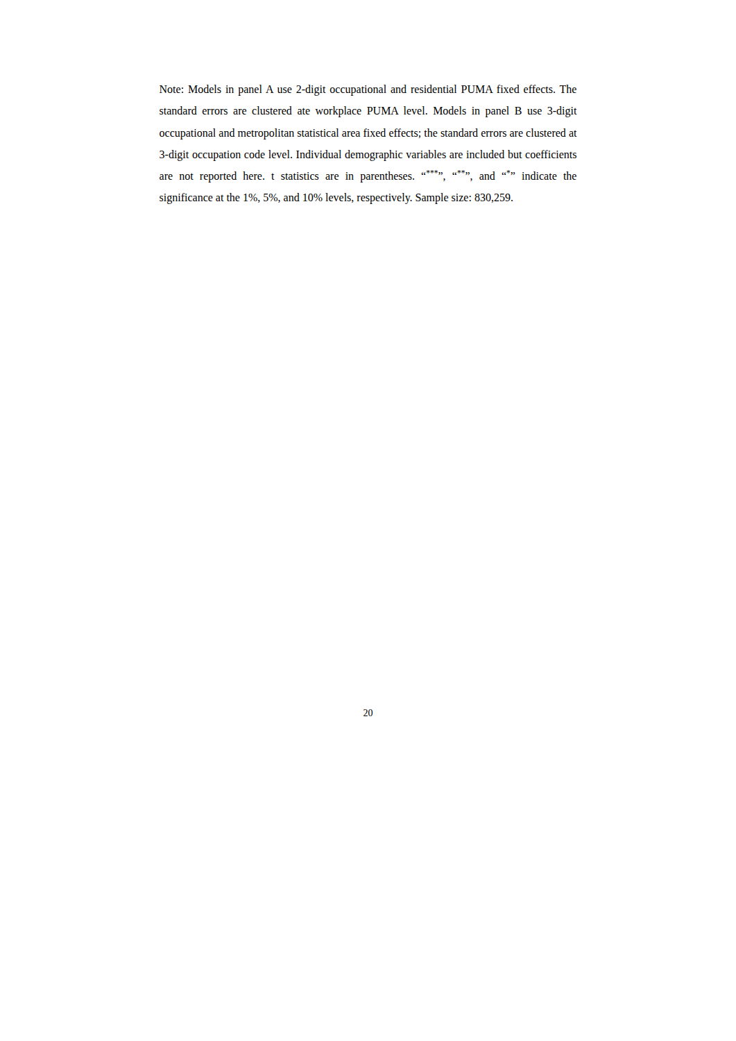Note: Models in panel A use 2-digit occupational and residential PUMA fixed effects. The standard errors are clustered ate workplace PUMA level. Models in panel B use 3-digit occupational and metropolitan statistical area fixed effects; the standard errors are clustered at 3-digit occupation code level. Individual demographic variables are included but coefficients are not reported here. t statistics are in parentheses. “***”, “**”, and “*” indicate the significance at the 1%, 5%, and 10% levels, respectively. Sample size: 830,259.
20